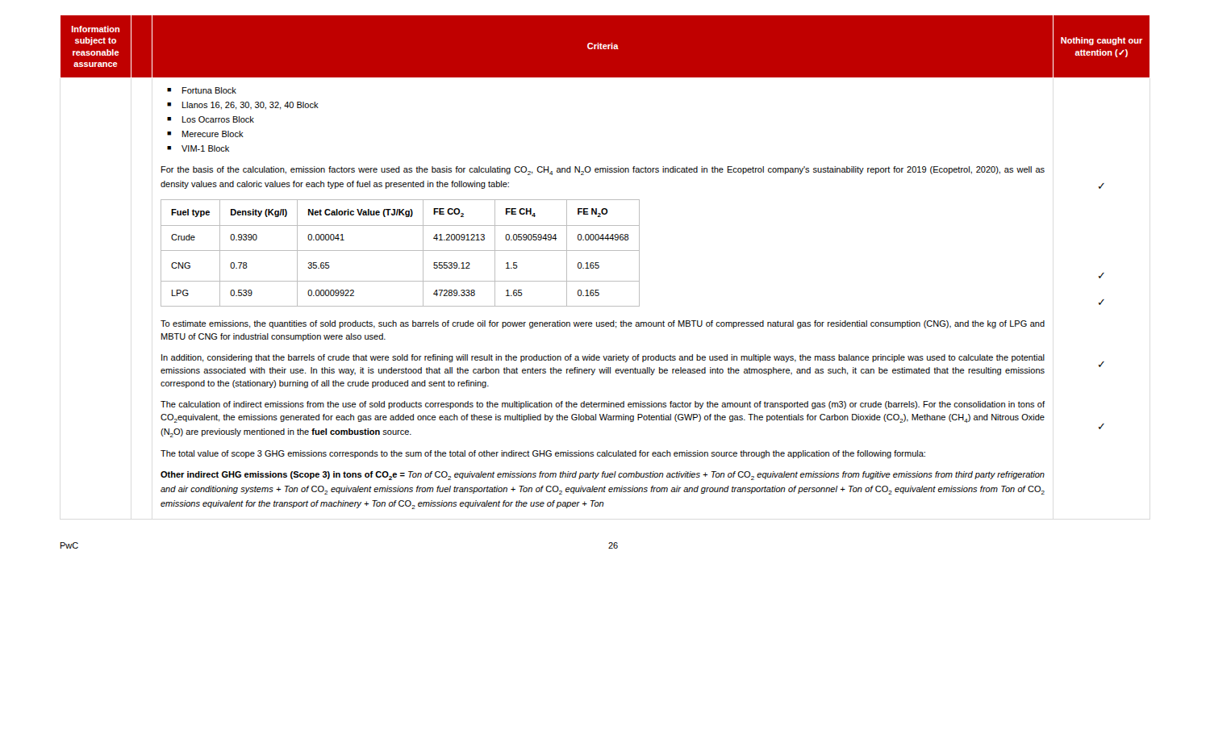| Information subject to reasonable assurance | | Criteria | Nothing caught our attention (✓) |
| --- | --- | --- | --- |
| | | Fortuna Block Llanos 16, 26, 30, 30, 32, 40 Block Los Ocarros Block Merecure Block VIM-1 Block For the basis of the calculation, emission factors were used as the basis for calculating CO 2 , CH 4 and N 2 O emission factors indicated in the Ecopetrol company's sustainability report for 2019 (Ecopetrol, 2020), as well as density values and caloric values for each type of fuel as presented in the following table: / Fuel type / Density (Kg/l) / Net Caloric Value (TJ/Kg) / FE CO 2 / FE CH 4 / FE N 2 O / / --- / --- / --- / --- / --- / --- / / Crude / 0.9390 / 0.000041 / 41.20091213 / 0.059059494 / 0.000444968 / / CNG / 0.78 / 35.65 / 55539.12 / 1.5 / 0.165 / / LPG / 0.539 / 0.00009922 / 47289.338 / 1.65 / 0.165 / To estimate emissions, the quantities of sold products, such as barrels of crude oil for power generation were used; the amount of MBTU of compressed natural gas for residential consumption (CNG), and the kg of LPG and MBTU of CNG for industrial consumption were also used. In addition, considering that the barrels of crude that were sold for refining will result in the production of a wide variety of products and be used in multiple ways, the mass balance principle was used to calculate the potential emissions associated with their use. In this way, it is understood that all the carbon that enters the refinery will eventually be released into the atmosphere, and as such, it can be estimated that the resulting emissions correspond to the (stationary) burning of all the crude produced and sent to refining. The calculation of indirect emissions from the use of sold products corresponds to the multiplication of the determined emissions factor by the amount of transported gas (m3) or crude (barrels). For the consolidation in tons of CO 2 equivalent, the emissions generated for each gas are added once each of these is multiplied by the Global Warming Potential (GWP) of the gas. The potentials for Carbon Dioxide (CO 2 ), Methane (CH 4 ) and Nitrous Oxide (N 2 O) are previously mentioned in the fuel combustion source. The total value of scope 3 GHG emissions corresponds to the sum of the total of other indirect GHG emissions calculated for each emission source through the application of the following formula: Other indirect GHG emissions (Scope 3) in tons of CO 2 e = Ton of CO 2 equivalent emissions from third party fuel combustion activities + Ton of CO 2 equivalent emissions from fugitive emissions from third party refrigeration and air conditioning systems + Ton of CO 2 equivalent emissions from fuel transportation + Ton of CO 2 equivalent emissions from air and ground transportation of personnel + Ton of CO 2 equivalent emissions from Ton of CO 2 emissions equivalent for the transport of machinery + Ton of CO 2 emissions equivalent for the use of paper + Ton | ✓ ✓ ✓ ✓ ✓ |
PwC
26